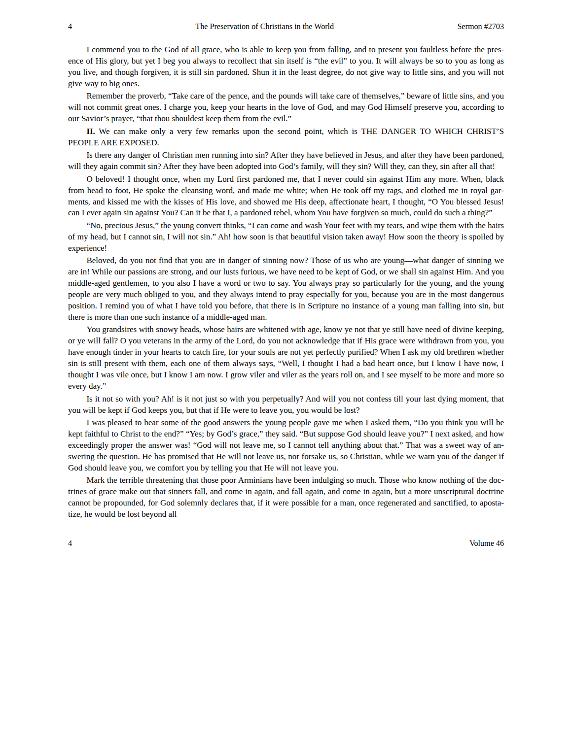4 The Preservation of Christians in the World Sermon #2703
I commend you to the God of all grace, who is able to keep you from falling, and to present you faultless before the presence of His glory, but yet I beg you always to recollect that sin itself is “the evil” to you. It will always be so to you as long as you live, and though forgiven, it is still sin pardoned. Shun it in the least degree, do not give way to little sins, and you will not give way to big ones.
Remember the proverb, “Take care of the pence, and the pounds will take care of themselves,” beware of little sins, and you will not commit great ones. I charge you, keep your hearts in the love of God, and may God Himself preserve you, according to our Savior’s prayer, “that thou shouldest keep them from the evil.”
II. We can make only a very few remarks upon the second point, which is THE DANGER TO WHICH CHRIST’S PEOPLE ARE EXPOSED.
Is there any danger of Christian men running into sin? After they have believed in Jesus, and after they have been pardoned, will they again commit sin? After they have been adopted into God’s family, will they sin? Will they, can they, sin after all that!
O beloved! I thought once, when my Lord first pardoned me, that I never could sin against Him any more. When, black from head to foot, He spoke the cleansing word, and made me white; when He took off my rags, and clothed me in royal garments, and kissed me with the kisses of His love, and showed me His deep, affectionate heart, I thought, “O You blessed Jesus! can I ever again sin against You? Can it be that I, a pardoned rebel, whom You have forgiven so much, could do such a thing?”
“No, precious Jesus,” the young convert thinks, “I can come and wash Your feet with my tears, and wipe them with the hairs of my head, but I cannot sin, I will not sin.” Ah! how soon is that beautiful vision taken away! How soon the theory is spoiled by experience!
Beloved, do you not find that you are in danger of sinning now? Those of us who are young—what danger of sinning we are in! While our passions are strong, and our lusts furious, we have need to be kept of God, or we shall sin against Him. And you middle-aged gentlemen, to you also I have a word or two to say. You always pray so particularly for the young, and the young people are very much obliged to you, and they always intend to pray especially for you, because you are in the most dangerous position. I remind you of what I have told you before, that there is in Scripture no instance of a young man falling into sin, but there is more than one such instance of a middle-aged man.
You grandsires with snowy heads, whose hairs are whitened with age, know ye not that ye still have need of divine keeping, or ye will fall? O you veterans in the army of the Lord, do you not acknowledge that if His grace were withdrawn from you, you have enough tinder in your hearts to catch fire, for your souls are not yet perfectly purified? When I ask my old brethren whether sin is still present with them, each one of them always says, “Well, I thought I had a bad heart once, but I know I have now, I thought I was vile once, but I know I am now. I grow viler and viler as the years roll on, and I see myself to be more and more so every day.”
Is it not so with you? Ah! is it not just so with you perpetually? And will you not confess till your last dying moment, that you will be kept if God keeps you, but that if He were to leave you, you would be lost?
I was pleased to hear some of the good answers the young people gave me when I asked them, “Do you think you will be kept faithful to Christ to the end?” “Yes; by God’s grace,” they said. “But suppose God should leave you?” I next asked, and how exceedingly proper the answer was! “God will not leave me, so I cannot tell anything about that.” That was a sweet way of answering the question. He has promised that He will not leave us, nor forsake us, so Christian, while we warn you of the danger if God should leave you, we comfort you by telling you that He will not leave you.
Mark the terrible threatening that those poor Arminians have been indulging so much. Those who know nothing of the doctrines of grace make out that sinners fall, and come in again, and fall again, and come in again, but a more unscriptural doctrine cannot be propounded, for God solemnly declares that, if it were possible for a man, once regenerated and sanctified, to apostatize, he would be lost beyond all
4 Volume 46